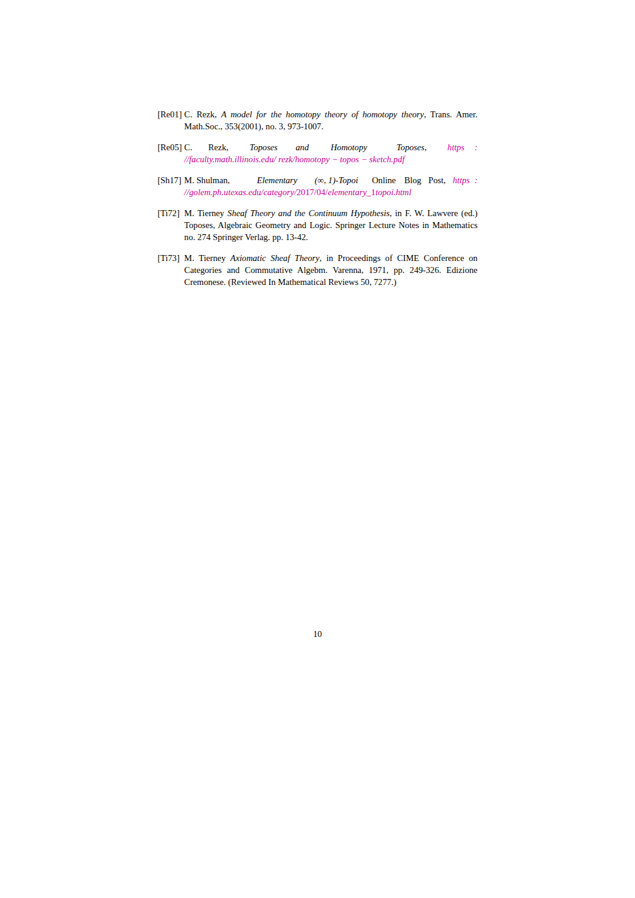[Re01]
C. Rezk, A model for the homotopy theory of homotopy theory, Trans. Amer. Math.Soc., 353(2001), no. 3, 973-1007.
[Re05]
| C. | Rezk, | Toposes | and | Homotopy | Toposes , | https | : |
//faculty.math.illinois.edu/ rezk/homotopy − topos − sketch.pdf
[Sh17]
| M. Shulman, | Elementary | (∞, 1)-Topoi | Online | Blog | Post, | https | : |
//golem.ph.utexas.edu/category/2017/04/elementary_1 topoi.html
[Ti72]
M. Tierney Sheaf Theory and the Continuum Hypothesis, in F. W. Lawvere (ed.) Toposes, Algebraic Geometry and Logic. Springer Lecture Notes in Mathematics no. 274 Springer Verlag. pp. 13-42.
[Ti73]
M. Tierney Axiomatic Sheaf Theory, in Proceedings of CIME Conference on Categories and Commutative Algebm. Varenna, 1971, pp. 249-326. Edizione Cremonese. (Reviewed In Mathematical Reviews 50, 7277.)
10